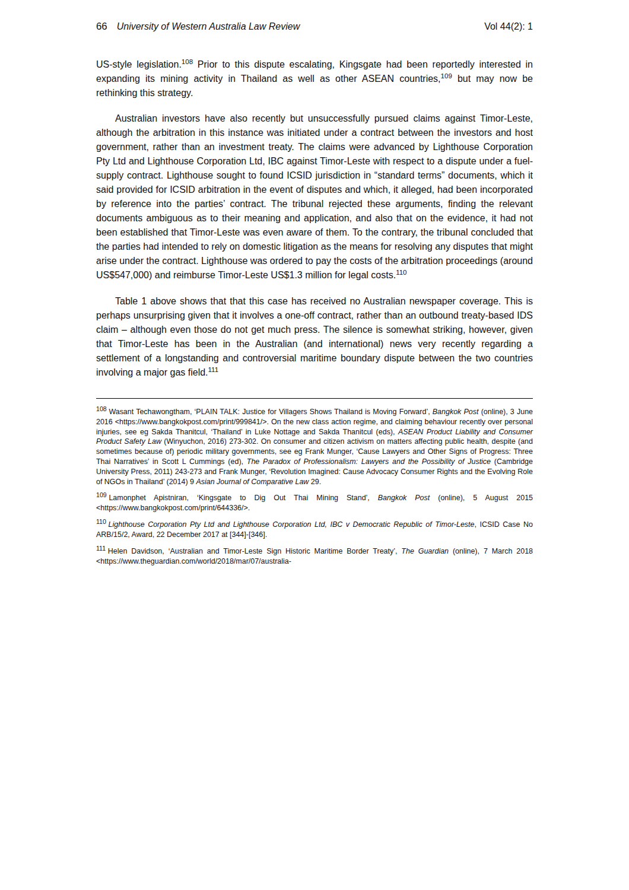66 University of Western Australia Law Review Vol 44(2): 1
US-style legislation.108 Prior to this dispute escalating, Kingsgate had been reportedly interested in expanding its mining activity in Thailand as well as other ASEAN countries,109 but may now be rethinking this strategy.
Australian investors have also recently but unsuccessfully pursued claims against Timor-Leste, although the arbitration in this instance was initiated under a contract between the investors and host government, rather than an investment treaty. The claims were advanced by Lighthouse Corporation Pty Ltd and Lighthouse Corporation Ltd, IBC against Timor-Leste with respect to a dispute under a fuel-supply contract. Lighthouse sought to found ICSID jurisdiction in “standard terms” documents, which it said provided for ICSID arbitration in the event of disputes and which, it alleged, had been incorporated by reference into the parties’ contract. The tribunal rejected these arguments, finding the relevant documents ambiguous as to their meaning and application, and also that on the evidence, it had not been established that Timor-Leste was even aware of them. To the contrary, the tribunal concluded that the parties had intended to rely on domestic litigation as the means for resolving any disputes that might arise under the contract. Lighthouse was ordered to pay the costs of the arbitration proceedings (around US$547,000) and reimburse Timor-Leste US$1.3 million for legal costs.110
Table 1 above shows that that this case has received no Australian newspaper coverage. This is perhaps unsurprising given that it involves a one-off contract, rather than an outbound treaty-based IDS claim – although even those do not get much press. The silence is somewhat striking, however, given that Timor-Leste has been in the Australian (and international) news very recently regarding a settlement of a longstanding and controversial maritime boundary dispute between the two countries involving a major gas field.111
108 Wasant Techawongtham, ‘PLAIN TALK: Justice for Villagers Shows Thailand is Moving Forward’, Bangkok Post (online), 3 June 2016 <https://www.bangkokpost.com/print/999841/>. On the new class action regime, and claiming behaviour recently over personal injuries, see eg Sakda Thanitcul, ‘Thailand’ in Luke Nottage and Sakda Thanitcul (eds), ASEAN Product Liability and Consumer Product Safety Law (Winyuchon, 2016) 273-302. On consumer and citizen activism on matters affecting public health, despite (and sometimes because of) periodic military governments, see eg Frank Munger, ‘Cause Lawyers and Other Signs of Progress: Three Thai Narratives’ in Scott L Cummings (ed), The Paradox of Professionalism: Lawyers and the Possibility of Justice (Cambridge University Press, 2011) 243-273 and Frank Munger, ‘Revolution Imagined: Cause Advocacy Consumer Rights and the Evolving Role of NGOs in Thailand’ (2014) 9 Asian Journal of Comparative Law 29.
109 Lamonphet Apistniran, ‘Kingsgate to Dig Out Thai Mining Stand’, Bangkok Post (online), 5 August 2015 <https://www.bangkokpost.com/print/644336/>.
110 Lighthouse Corporation Pty Ltd and Lighthouse Corporation Ltd, IBC v Democratic Republic of Timor-Leste, ICSID Case No ARB/15/2, Award, 22 December 2017 at [344]-[346].
111 Helen Davidson, ‘Australian and Timor-Leste Sign Historic Maritime Border Treaty’, The Guardian (online), 7 March 2018 <https://www.theguardian.com/world/2018/mar/07/australia-